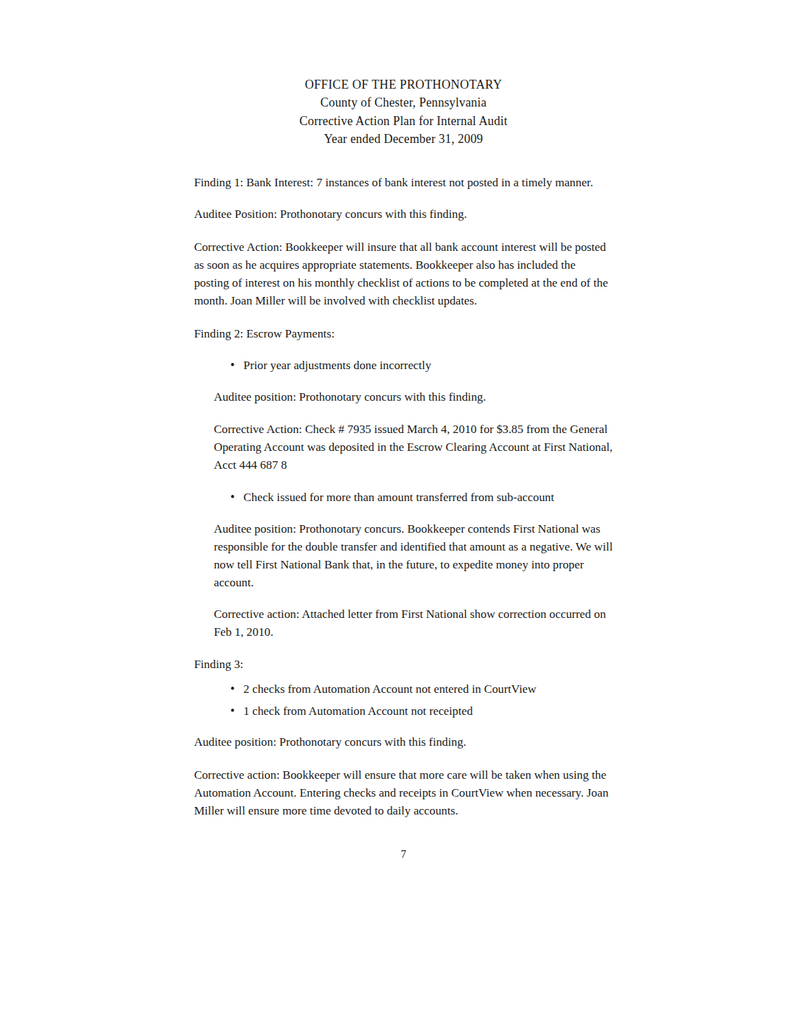OFFICE OF THE PROTHONOTARY
County of Chester, Pennsylvania
Corrective Action Plan for Internal Audit
Year ended December 31, 2009
Finding 1: Bank Interest: 7 instances of bank interest not posted in a timely manner.
Auditee Position: Prothonotary concurs with this finding.
Corrective Action: Bookkeeper will insure that all bank account interest will be posted as soon as he acquires appropriate statements. Bookkeeper also has included the posting of interest on his monthly checklist of actions to be completed at the end of the month. Joan Miller will be involved with checklist updates.
Finding 2: Escrow Payments:
Prior year adjustments done incorrectly
Auditee position: Prothonotary concurs with this finding.
Corrective Action: Check # 7935 issued March 4, 2010 for $3.85 from the General Operating Account was deposited in the Escrow Clearing Account at First National, Acct 444 687 8
Check issued for more than amount transferred from sub-account
Auditee position: Prothonotary concurs. Bookkeeper contends First National was responsible for the double transfer and identified that amount as a negative. We will now tell First National Bank that, in the future, to expedite money into proper account.
Corrective action: Attached letter from First National show correction occurred on Feb 1, 2010.
Finding 3:
2 checks from Automation Account not entered in CourtView
1 check from Automation Account not receipted
Auditee position: Prothonotary concurs with this finding.
Corrective action: Bookkeeper will ensure that more care will be taken when using the Automation Account. Entering checks and receipts in CourtView when necessary. Joan Miller will ensure more time devoted to daily accounts.
7